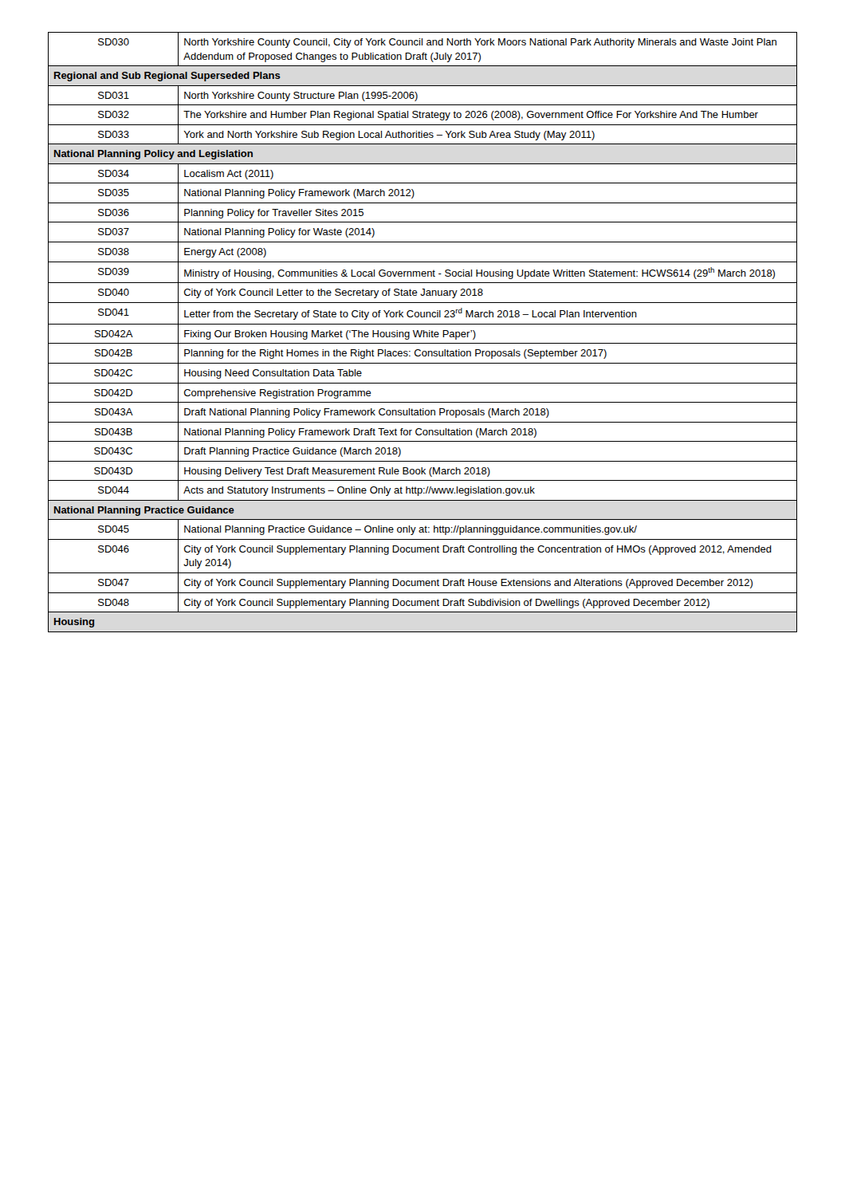| SD030 | North Yorkshire County Council, City of York Council and North York Moors National Park Authority Minerals and Waste Joint Plan Addendum of Proposed Changes to Publication Draft (July 2017) |
| Regional and Sub Regional Superseded Plans |
| SD031 | North Yorkshire County Structure Plan (1995-2006) |
| SD032 | The Yorkshire and Humber Plan Regional Spatial Strategy to 2026 (2008), Government Office For Yorkshire And The Humber |
| SD033 | York and North Yorkshire Sub Region Local Authorities – York Sub Area Study (May 2011) |
| National Planning Policy and Legislation |
| SD034 | Localism Act (2011) |
| SD035 | National Planning Policy Framework (March 2012) |
| SD036 | Planning Policy for Traveller Sites 2015 |
| SD037 | National Planning Policy for Waste (2014) |
| SD038 | Energy Act (2008) |
| SD039 | Ministry of Housing, Communities & Local Government - Social Housing Update Written Statement: HCWS614 (29 th March 2018) |
| SD040 | City of York Council Letter to the Secretary of State January 2018 |
| SD041 | Letter from the Secretary of State to City of York Council 23 rd March 2018 – Local Plan Intervention |
| SD042A | Fixing Our Broken Housing Market (‘The Housing White Paper’) |
| SD042B | Planning for the Right Homes in the Right Places: Consultation Proposals (September 2017) |
| SD042C | Housing Need Consultation Data Table |
| SD042D | Comprehensive Registration Programme |
| SD043A | Draft National Planning Policy Framework Consultation Proposals (March 2018) |
| SD043B | National Planning Policy Framework Draft Text for Consultation (March 2018) |
| SD043C | Draft Planning Practice Guidance (March 2018) |
| SD043D | Housing Delivery Test Draft Measurement Rule Book (March 2018) |
| SD044 | Acts and Statutory Instruments – Online Only at http://www.legislation.gov.uk |
| National Planning Practice Guidance |
| SD045 | National Planning Practice Guidance – Online only at: http://planningguidance.communities.gov.uk/ |
| SD046 | City of York Council Supplementary Planning Document Draft Controlling the Concentration of HMOs (Approved 2012, Amended July 2014) |
| SD047 | City of York Council Supplementary Planning Document Draft House Extensions and Alterations (Approved December 2012) |
| SD048 | City of York Council Supplementary Planning Document Draft Subdivision of Dwellings (Approved December 2012) |
| Housing |